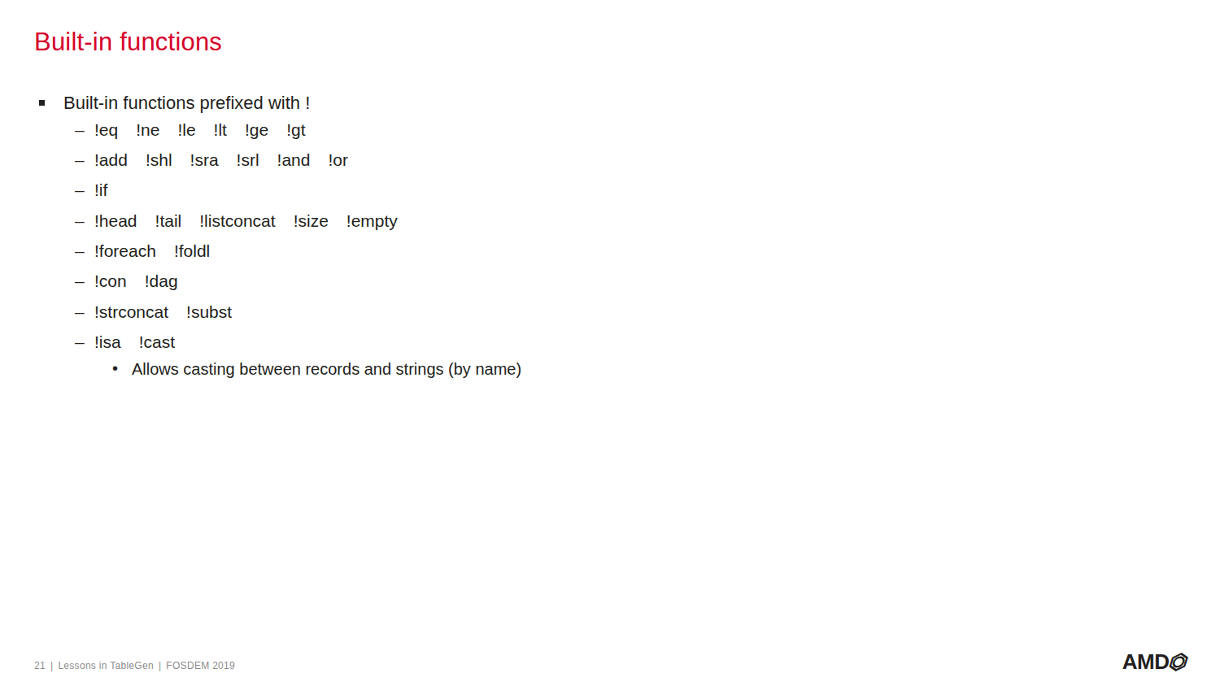Built-in functions
Built-in functions prefixed with !
!eq !ne !le !lt !ge !gt
!add !shl !sra !srl !and !or
!if
!head !tail !listconcat !size !empty
!foreach !foldl
!con !dag
!strconcat !subst
!isa !cast
Allows casting between records and strings (by name)
21|Lessons in TableGen|FOSDEM 2019
AMD⏣